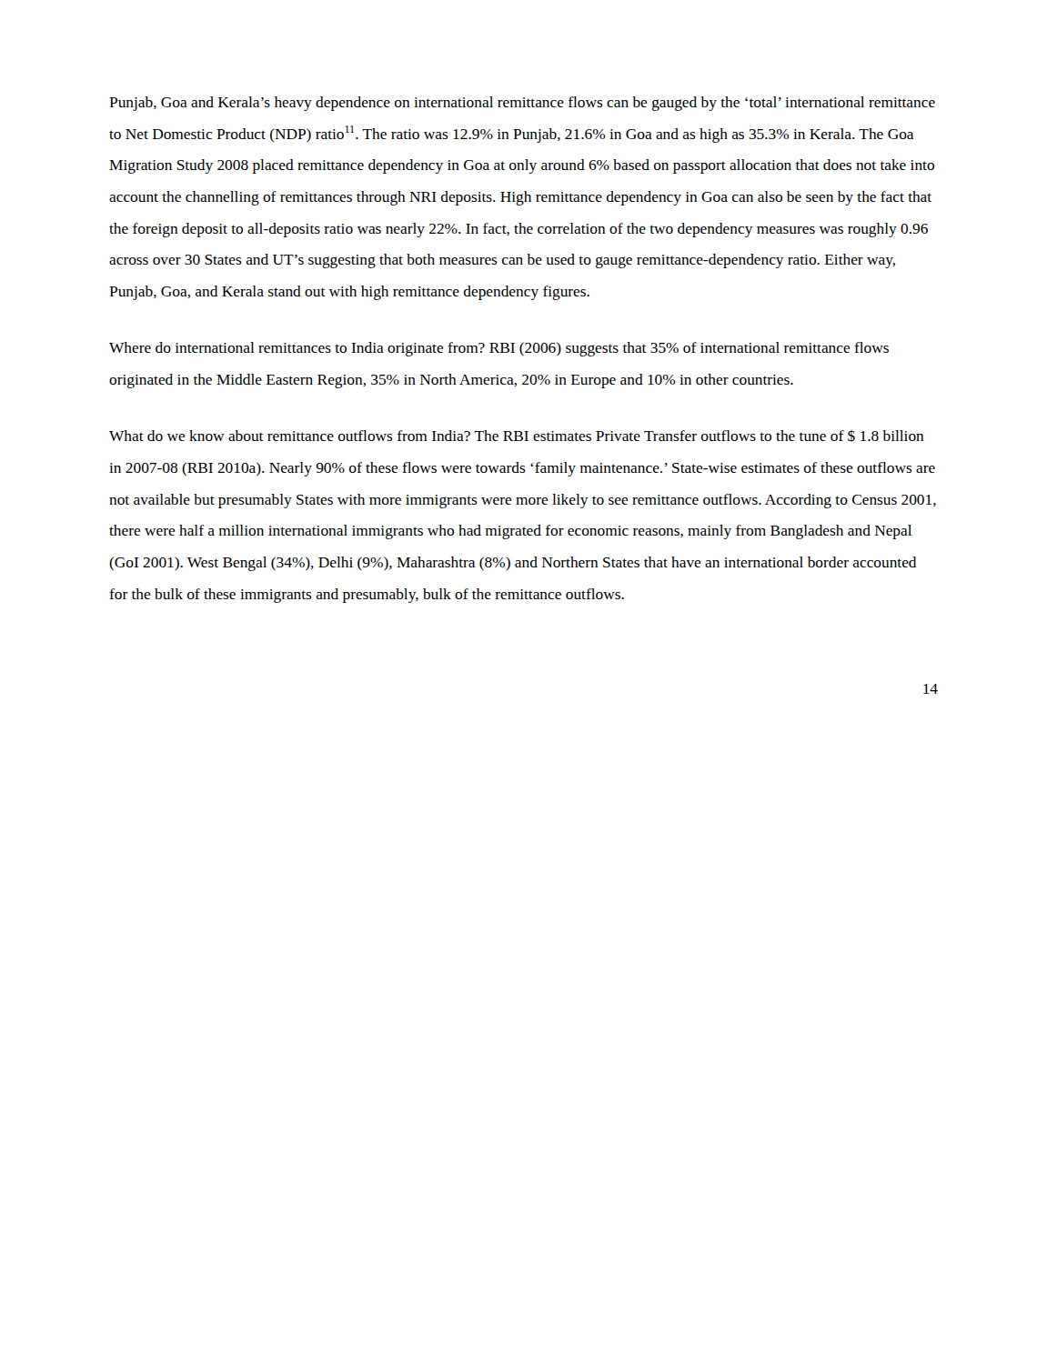Punjab, Goa and Kerala’s heavy dependence on international remittance flows can be gauged by the ‘total’ international remittance to Net Domestic Product (NDP) ratio11. The ratio was 12.9% in Punjab, 21.6% in Goa and as high as 35.3% in Kerala. The Goa Migration Study 2008 placed remittance dependency in Goa at only around 6% based on passport allocation that does not take into account the channelling of remittances through NRI deposits. High remittance dependency in Goa can also be seen by the fact that the foreign deposit to all-deposits ratio was nearly 22%. In fact, the correlation of the two dependency measures was roughly 0.96 across over 30 States and UT’s suggesting that both measures can be used to gauge remittance-dependency ratio. Either way, Punjab, Goa, and Kerala stand out with high remittance dependency figures.
Where do international remittances to India originate from? RBI (2006) suggests that 35% of international remittance flows originated in the Middle Eastern Region, 35% in North America, 20% in Europe and 10% in other countries.
What do we know about remittance outflows from India? The RBI estimates Private Transfer outflows to the tune of $ 1.8 billion in 2007-08 (RBI 2010a). Nearly 90% of these flows were towards ‘family maintenance.’ State-wise estimates of these outflows are not available but presumably States with more immigrants were more likely to see remittance outflows. According to Census 2001, there were half a million international immigrants who had migrated for economic reasons, mainly from Bangladesh and Nepal (GoI 2001). West Bengal (34%), Delhi (9%), Maharashtra (8%) and Northern States that have an international border accounted for the bulk of these immigrants and presumably, bulk of the remittance outflows.
14